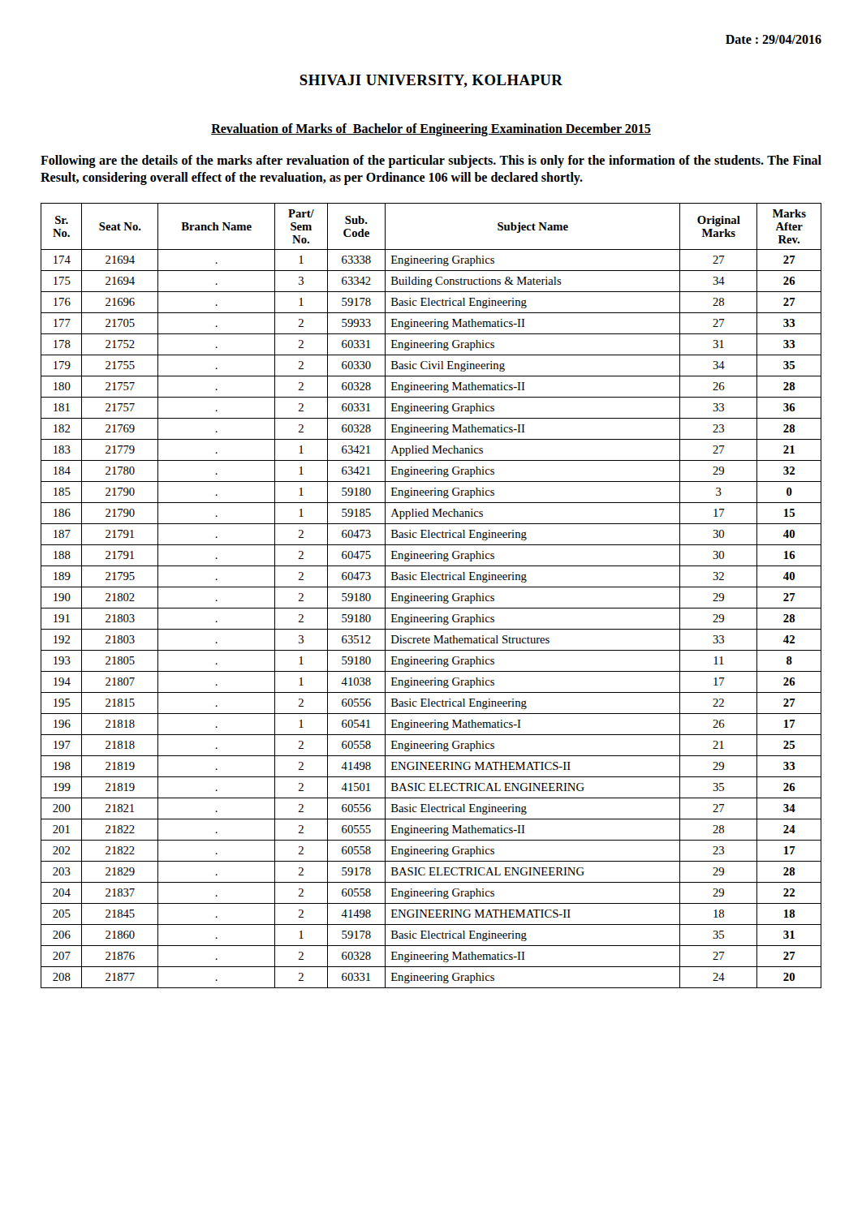Date : 29/04/2016
SHIVAJI UNIVERSITY, KOLHAPUR
Revaluation of Marks of Bachelor of Engineering Examination December 2015
Following are the details of the marks after revaluation of the particular subjects. This is only for the information of the students. The Final Result, considering overall effect of the revaluation, as per Ordinance 106 will be declared shortly.
| Sr. No. | Seat No. | Branch Name | Part/ Sem No. | Sub. Code | Subject Name | Original Marks | Marks After Rev. |
| --- | --- | --- | --- | --- | --- | --- | --- |
| 174 | 21694 | . | 1 | 63338 | Engineering Graphics | 27 | 27 |
| 175 | 21694 | . | 3 | 63342 | Building Constructions & Materials | 34 | 26 |
| 176 | 21696 | . | 1 | 59178 | Basic Electrical Engineering | 28 | 27 |
| 177 | 21705 | . | 2 | 59933 | Engineering Mathematics-II | 27 | 33 |
| 178 | 21752 | . | 2 | 60331 | Engineering Graphics | 31 | 33 |
| 179 | 21755 | . | 2 | 60330 | Basic Civil Engineering | 34 | 35 |
| 180 | 21757 | . | 2 | 60328 | Engineering Mathematics-II | 26 | 28 |
| 181 | 21757 | . | 2 | 60331 | Engineering Graphics | 33 | 36 |
| 182 | 21769 | . | 2 | 60328 | Engineering Mathematics-II | 23 | 28 |
| 183 | 21779 | . | 1 | 63421 | Applied Mechanics | 27 | 21 |
| 184 | 21780 | . | 1 | 63421 | Engineering Graphics | 29 | 32 |
| 185 | 21790 | . | 1 | 59180 | Engineering Graphics | 3 | 0 |
| 186 | 21790 | . | 1 | 59185 | Applied Mechanics | 17 | 15 |
| 187 | 21791 | . | 2 | 60473 | Basic Electrical Engineering | 30 | 40 |
| 188 | 21791 | . | 2 | 60475 | Engineering Graphics | 30 | 16 |
| 189 | 21795 | . | 2 | 60473 | Basic Electrical Engineering | 32 | 40 |
| 190 | 21802 | . | 2 | 59180 | Engineering Graphics | 29 | 27 |
| 191 | 21803 | . | 2 | 59180 | Engineering Graphics | 29 | 28 |
| 192 | 21803 | . | 3 | 63512 | Discrete Mathematical Structures | 33 | 42 |
| 193 | 21805 | . | 1 | 59180 | Engineering Graphics | 11 | 8 |
| 194 | 21807 | . | 1 | 41038 | Engineering Graphics | 17 | 26 |
| 195 | 21815 | . | 2 | 60556 | Basic Electrical Engineering | 22 | 27 |
| 196 | 21818 | . | 1 | 60541 | Engineering Mathematics-I | 26 | 17 |
| 197 | 21818 | . | 2 | 60558 | Engineering Graphics | 21 | 25 |
| 198 | 21819 | . | 2 | 41498 | ENGINEERING MATHEMATICS-II | 29 | 33 |
| 199 | 21819 | . | 2 | 41501 | BASIC ELECTRICAL ENGINEERING | 35 | 26 |
| 200 | 21821 | . | 2 | 60556 | Basic Electrical Engineering | 27 | 34 |
| 201 | 21822 | . | 2 | 60555 | Engineering Mathematics-II | 28 | 24 |
| 202 | 21822 | . | 2 | 60558 | Engineering Graphics | 23 | 17 |
| 203 | 21829 | . | 2 | 59178 | BASIC ELECTRICAL ENGINEERING | 29 | 28 |
| 204 | 21837 | . | 2 | 60558 | Engineering Graphics | 29 | 22 |
| 205 | 21845 | . | 2 | 41498 | ENGINEERING MATHEMATICS-II | 18 | 18 |
| 206 | 21860 | . | 1 | 59178 | Basic Electrical Engineering | 35 | 31 |
| 207 | 21876 | . | 2 | 60328 | Engineering Mathematics-II | 27 | 27 |
| 208 | 21877 | . | 2 | 60331 | Engineering Graphics | 24 | 20 |